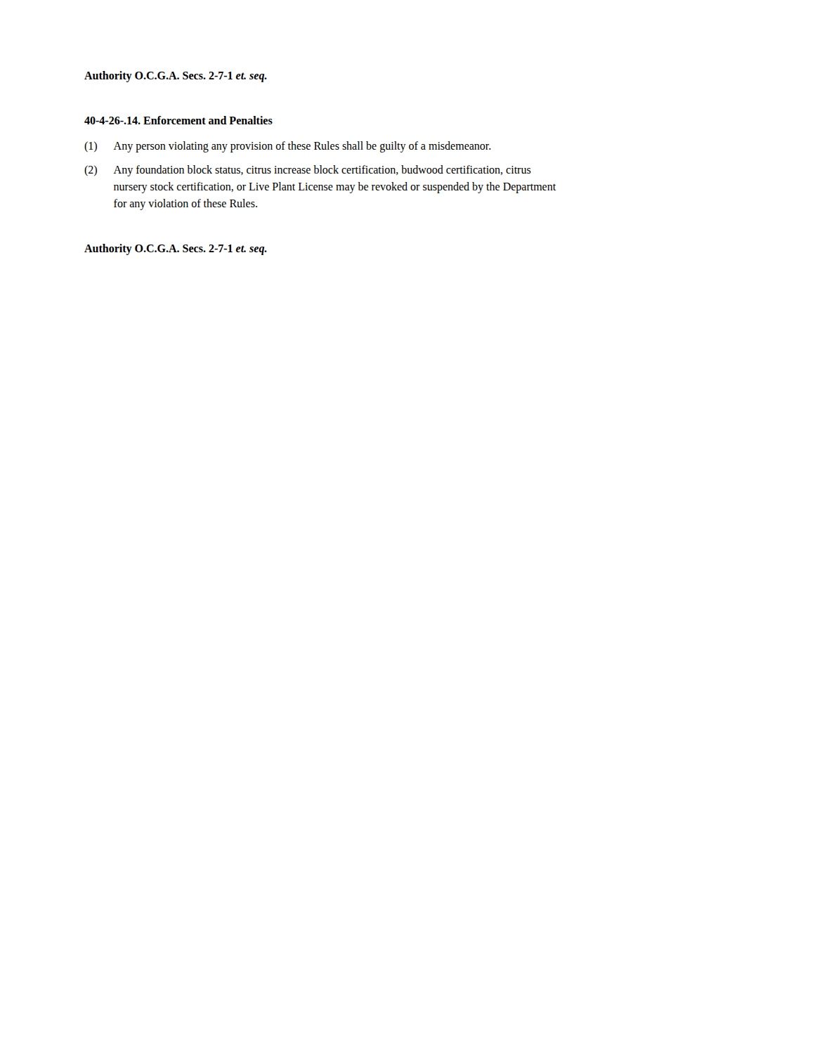Authority O.C.G.A. Secs. 2-7-1 et. seq.
40-4-26-.14. Enforcement and Penalties
(1) Any person violating any provision of these Rules shall be guilty of a misdemeanor.
(2) Any foundation block status, citrus increase block certification, budwood certification, citrus nursery stock certification, or Live Plant License may be revoked or suspended by the Department for any violation of these Rules.
Authority O.C.G.A. Secs. 2-7-1 et. seq.